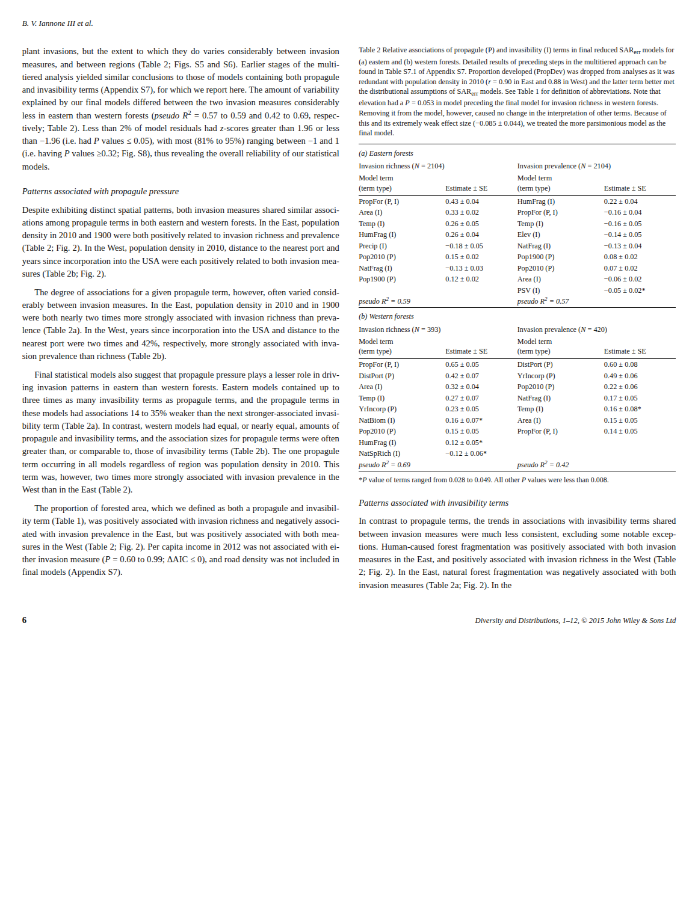B. V. Iannone III et al.
plant invasions, but the extent to which they do varies considerably between invasion measures, and between regions (Table 2; Figs. S5 and S6). Earlier stages of the multitiered analysis yielded similar conclusions to those of models containing both propagule and invasibility terms (Appendix S7), for which we report here. The amount of variability explained by our final models differed between the two invasion measures considerably less in eastern than western forests (pseudo R2 = 0.57 to 0.59 and 0.42 to 0.69, respectively; Table 2). Less than 2% of model residuals had z-scores greater than 1.96 or less than −1.96 (i.e. had P values ≤ 0.05), with most (81% to 95%) ranging between −1 and 1 (i.e. having P values ≥0.32; Fig. S8), thus revealing the overall reliability of our statistical models.
Patterns associated with propagule pressure
Despite exhibiting distinct spatial patterns, both invasion measures shared similar associations among propagule terms in both eastern and western forests. In the East, population density in 2010 and 1900 were both positively related to invasion richness and prevalence (Table 2; Fig. 2). In the West, population density in 2010, distance to the nearest port and years since incorporation into the USA were each positively related to both invasion measures (Table 2b; Fig. 2).
The degree of associations for a given propagule term, however, often varied considerably between invasion measures. In the East, population density in 2010 and in 1900 were both nearly two times more strongly associated with invasion richness than prevalence (Table 2a). In the West, years since incorporation into the USA and distance to the nearest port were two times and 42%, respectively, more strongly associated with invasion prevalence than richness (Table 2b).
Final statistical models also suggest that propagule pressure plays a lesser role in driving invasion patterns in eastern than western forests. Eastern models contained up to three times as many invasibility terms as propagule terms, and the propagule terms in these models had associations 14 to 35% weaker than the next stronger-associated invasibility term (Table 2a). In contrast, western models had equal, or nearly equal, amounts of propagule and invasibility terms, and the association sizes for propagule terms were often greater than, or comparable to, those of invasibility terms (Table 2b). The one propagule term occurring in all models regardless of region was population density in 2010. This term was, however, two times more strongly associated with invasion prevalence in the West than in the East (Table 2).
The proportion of forested area, which we defined as both a propagule and invasibility term (Table 1), was positively associated with invasion richness and negatively associated with invasion prevalence in the East, but was positively associated with both measures in the West (Table 2; Fig. 2). Per capita income in 2012 was not associated with either invasion measure (P = 0.60 to 0.99; ΔAIC ≤ 0), and road density was not included in final models (Appendix S7).
Table 2 Relative associations of propagule (P) and invasibility (I) terms in final reduced SARerr models for (a) eastern and (b) western forests. Detailed results of preceding steps in the multitiered approach can be found in Table S7.1 of Appendix S7. Proportion developed (PropDev) was dropped from analyses as it was redundant with population density in 2010 (r = 0.90 in East and 0.88 in West) and the latter term better met the distributional assumptions of SARerr models. See Table 1 for definition of abbreviations. Note that elevation had a P = 0.053 in model preceding the final model for invasion richness in western forests. Removing it from the model, however, caused no change in the interpretation of other terms. Because of this and its extremely weak effect size (−0.085 ± 0.044), we treated the more parsimonious model as the final model.
| (a) Eastern forests |
| Invasion richness ( N = 2104) | Invasion prevalence ( N = 2104) |
| Model term (term type) | Estimate ± SE | Model term (term type) | Estimate ± SE |
| PropFor (P, I) | 0.43 ± 0.04 | HumFrag (I) | 0.22 ± 0.04 |
| Area (I) | 0.33 ± 0.02 | PropFor (P, I) | −0.16 ± 0.04 |
| Temp (I) | 0.26 ± 0.05 | Temp (I) | −0.16 ± 0.05 |
| HumFrag (I) | 0.26 ± 0.04 | Elev (I) | −0.14 ± 0.05 |
| Precip (I) | −0.18 ± 0.05 | NatFrag (I) | −0.13 ± 0.04 |
| Pop2010 (P) | 0.15 ± 0.02 | Pop1900 (P) | 0.08 ± 0.02 |
| NatFrag (I) | −0.13 ± 0.03 | Pop2010 (P) | 0.07 ± 0.02 |
| Pop1900 (P) | 0.12 ± 0.02 | Area (I) | −0.06 ± 0.02 |
| | | PSV (I) | −0.05 ± 0.02* |
| pseudo R 2 = 0.59 | | pseudo R 2 = 0.57 | |
| (b) Western forests |
| Invasion richness ( N = 393) | Invasion prevalence ( N = 420) |
| Model term (term type) | Estimate ± SE | Model term (term type) | Estimate ± SE |
| PropFor (P, I) | 0.65 ± 0.05 | DistPort (P) | 0.60 ± 0.08 |
| DistPort (P) | 0.42 ± 0.07 | YrIncorp (P) | 0.49 ± 0.06 |
| Area (I) | 0.32 ± 0.04 | Pop2010 (P) | 0.22 ± 0.06 |
| Temp (I) | 0.27 ± 0.07 | NatFrag (I) | 0.17 ± 0.05 |
| YrIncorp (P) | 0.23 ± 0.05 | Temp (I) | 0.16 ± 0.08* |
| NatBiom (I) | 0.16 ± 0.07* | Area (I) | 0.15 ± 0.05 |
| Pop2010 (P) | 0.15 ± 0.05 | PropFor (P, I) | 0.14 ± 0.05 |
| HumFrag (I) | 0.12 ± 0.05* | | |
| NatSpRich (I) | −0.12 ± 0.06* | | |
| pseudo R 2 = 0.69 | | pseudo R 2 = 0.42 | |
*P value of terms ranged from 0.028 to 0.049. All other P values were less than 0.008.
Patterns associated with invasibility terms
In contrast to propagule terms, the trends in associations with invasibility terms shared between invasion measures were much less consistent, excluding some notable exceptions. Human-caused forest fragmentation was positively associated with both invasion measures in the East, and positively associated with invasion richness in the West (Table 2; Fig. 2). In the East, natural forest fragmentation was negatively associated with both invasion measures (Table 2a; Fig. 2). In the
6 Diversity and Distributions, 1–12, © 2015 John Wiley & Sons Ltd